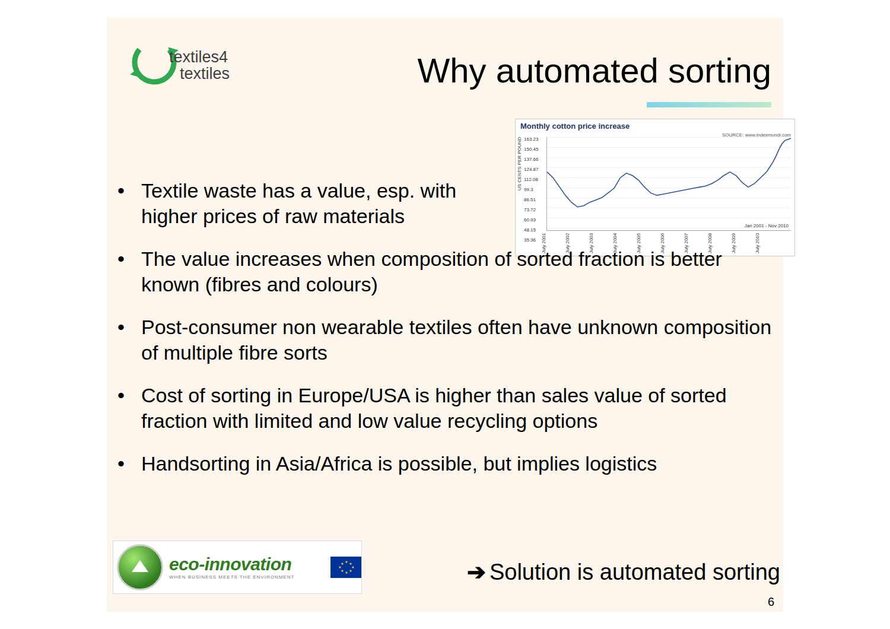textiles4 textiles
Why automated sorting
Monthly cotton price increase
SOURCE: www.indexmundi.com
US CENTS PER POUND
163.23
150.45
137.66
124.87
112.08
99.3
86.51
73.72
60.93
48.15
35.36
Jan 2001 - Nov 2010
July 2001 July 2002 July 2003 July 2004 July 2005 July 2006 July 2007 July 2008 July 2009 July 2010
Textile waste has a value, esp. with higher prices of raw materials
The value increases when composition of sorted fraction is better known (fibres and colours)
Post-consumer non wearable textiles often have unknown composition of multiple fibre sorts
Cost of sorting in Europe/USA is higher than sales value of sorted fraction with limited and low value recycling options
Handsorting in Asia/Africa is possible, but implies logistics
eco-innovation
WHEN BUSINESS MEETS THE ENVIRONMENT
★ ★ ★ ★ ★ ★ ★ ★
➔Solution is automated sorting
6